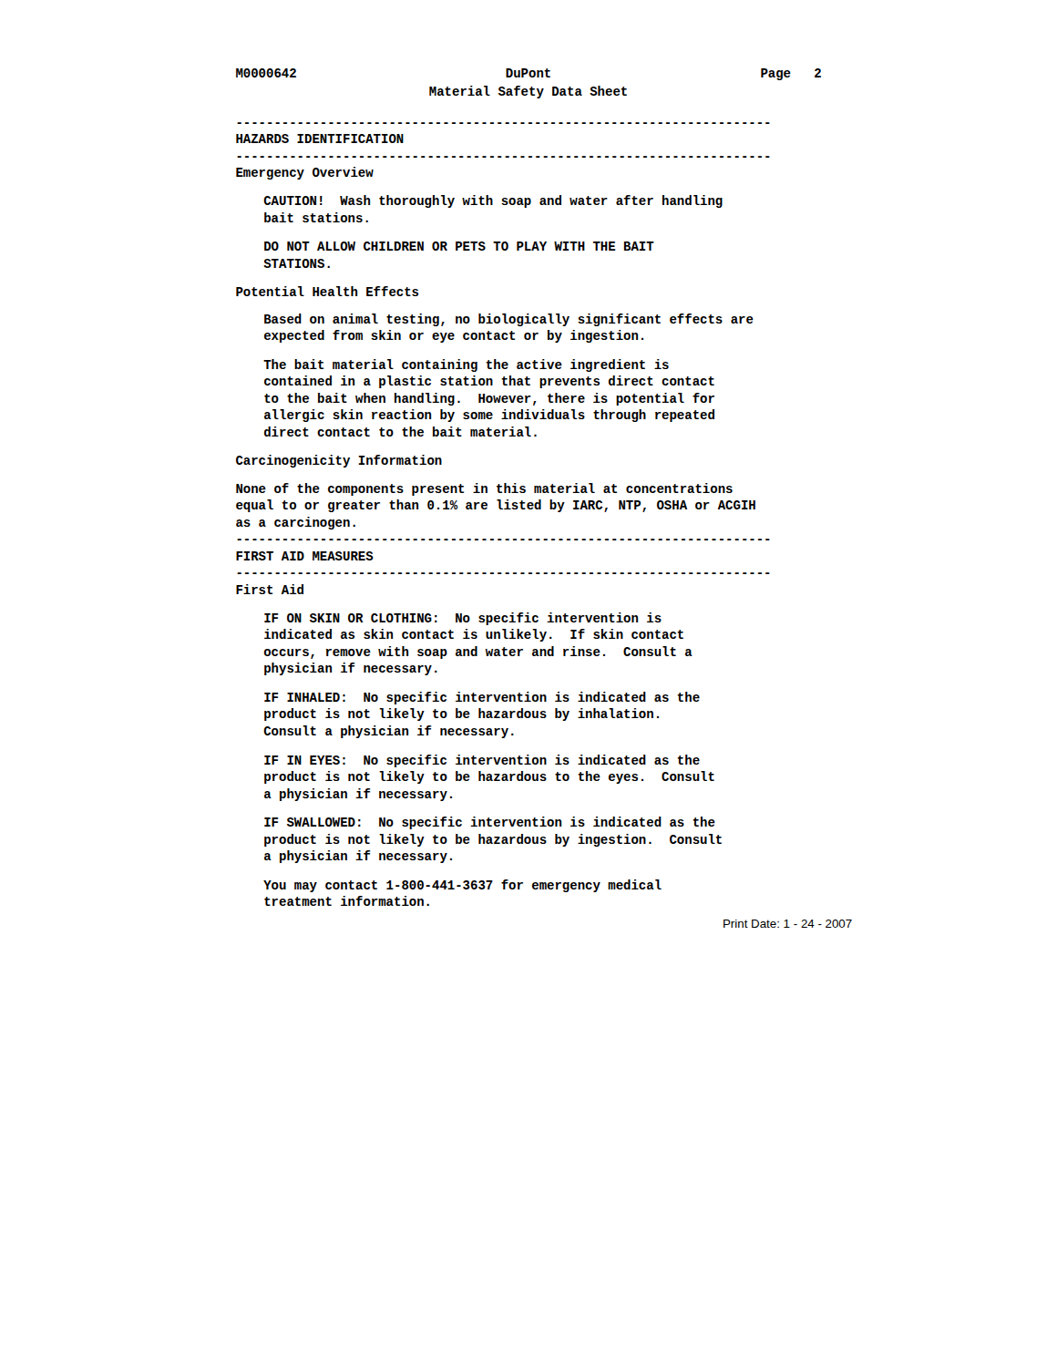M0000642 DuPont Page 2
Material Safety Data Sheet
----------------------------------------------------------------------
HAZARDS IDENTIFICATION
----------------------------------------------------------------------
Emergency Overview
CAUTION! Wash thoroughly with soap and water after handling
bait stations.
DO NOT ALLOW CHILDREN OR PETS TO PLAY WITH THE BAIT
STATIONS.
Potential Health Effects
Based on animal testing, no biologically significant effects are
expected from skin or eye contact or by ingestion.
The bait material containing the active ingredient is
contained in a plastic station that prevents direct contact
to the bait when handling. However, there is potential for
allergic skin reaction by some individuals through repeated
direct contact to the bait material.
Carcinogenicity Information
None of the components present in this material at concentrations
equal to or greater than 0.1% are listed by IARC, NTP, OSHA or ACGIH
as a carcinogen.
----------------------------------------------------------------------
FIRST AID MEASURES
----------------------------------------------------------------------
First Aid
IF ON SKIN OR CLOTHING: No specific intervention is
indicated as skin contact is unlikely. If skin contact
occurs, remove with soap and water and rinse. Consult a
physician if necessary.
IF INHALED: No specific intervention is indicated as the
product is not likely to be hazardous by inhalation.
Consult a physician if necessary.
IF IN EYES: No specific intervention is indicated as the
product is not likely to be hazardous to the eyes. Consult
a physician if necessary.
IF SWALLOWED: No specific intervention is indicated as the
product is not likely to be hazardous by ingestion. Consult
a physician if necessary.
You may contact 1-800-441-3637 for emergency medical
treatment information.
Print Date: 1 - 24 - 2007